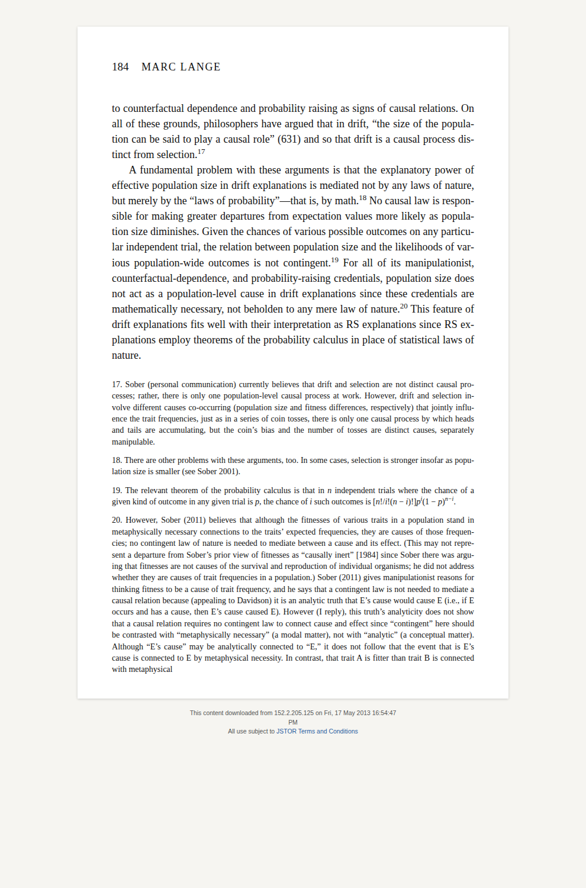184
Marc Lange
to counterfactual dependence and probability raising as signs of causal relations. On all of these grounds, philosophers have argued that in drift, “the size of the population can be said to play a causal role” (631) and so that drift is a causal process distinct from selection.17
A fundamental problem with these arguments is that the explanatory power of effective population size in drift explanations is mediated not by any laws of nature, but merely by the “laws of probability”—that is, by math.18 No causal law is responsible for making greater departures from expectation values more likely as population size diminishes. Given the chances of various possible outcomes on any particular independent trial, the relation between population size and the likelihoods of various population-wide outcomes is not contingent.19 For all of its manipulationist, counterfactual-dependence, and probability-raising credentials, population size does not act as a population-level cause in drift explanations since these credentials are mathematically necessary, not beholden to any mere law of nature.20 This feature of drift explanations fits well with their interpretation as RS explanations since RS explanations employ theorems of the probability calculus in place of statistical laws of nature.
17. Sober (personal communication) currently believes that drift and selection are not distinct causal processes; rather, there is only one population-level causal process at work. However, drift and selection involve different causes co-occurring (population size and fitness differences, respectively) that jointly influence the trait frequencies, just as in a series of coin tosses, there is only one causal process by which heads and tails are accumulating, but the coin’s bias and the number of tosses are distinct causes, separately manipulable.
18. There are other problems with these arguments, too. In some cases, selection is stronger insofar as population size is smaller (see Sober 2001).
19. The relevant theorem of the probability calculus is that in n independent trials where the chance of a given kind of outcome in any given trial is p, the chance of i such outcomes is [n!/i!(n − i)!]pi(1 − p)n−i.
20. However, Sober (2011) believes that although the fitnesses of various traits in a population stand in metaphysically necessary connections to the traits’ expected frequencies, they are causes of those frequencies; no contingent law of nature is needed to mediate between a cause and its effect. (This may not represent a departure from Sober’s prior view of fitnesses as “causally inert” [1984] since Sober there was arguing that fitnesses are not causes of the survival and reproduction of individual organisms; he did not address whether they are causes of trait frequencies in a population.) Sober (2011) gives manipulationist reasons for thinking fitness to be a cause of trait frequency, and he says that a contingent law is not needed to mediate a causal relation because (appealing to Davidson) it is an analytic truth that E’s cause would cause E (i.e., if E occurs and has a cause, then E’s cause caused E). However (I reply), this truth’s analyticity does not show that a causal relation requires no contingent law to connect cause and effect since “contingent” here should be contrasted with “metaphysically necessary” (a modal matter), not with “analytic” (a conceptual matter). Although “E’s cause” may be analytically connected to “E,” it does not follow that the event that is E’s cause is connected to E by metaphysical necessity. In contrast, that trait A is fitter than trait B is connected with metaphysical
This content downloaded from 152.2.205.125 on Fri, 17 May 2013 16:54:47 PM
All use subject to JSTOR Terms and Conditions